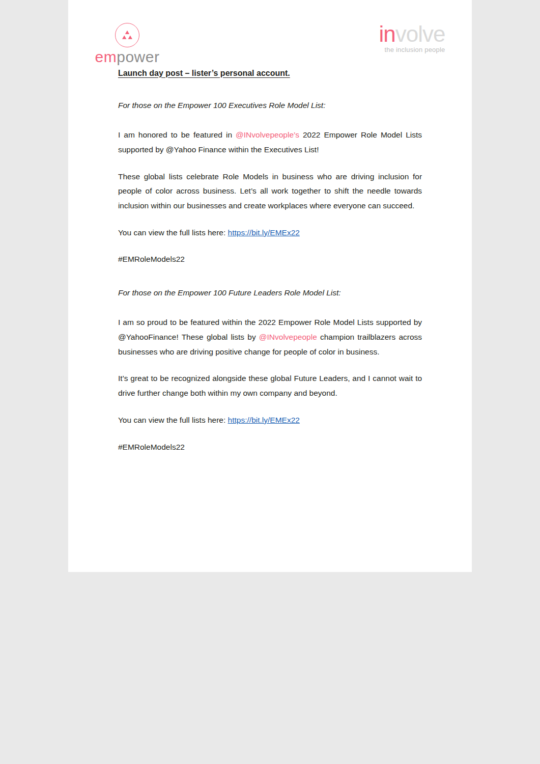em power
involve
the inclusion people
Launch day post – lister’s personal account.
For those on the Empower 100 Executives Role Model List:
I am honored to be featured in @INvolvepeople’s 2022 Empower Role Model Lists supported by @Yahoo Finance within the Executives List!
These global lists celebrate Role Models in business who are driving inclusion for people of color across business. Let’s all work together to shift the needle towards inclusion within our businesses and create workplaces where everyone can succeed.
You can view the full lists here: https://bit.ly/EMEx22
#EMRoleModels22
For those on the Empower 100 Future Leaders Role Model List:
I am so proud to be featured within the 2022 Empower Role Model Lists supported by @YahooFinance! These global lists by @INvolvepeople champion trailblazers across businesses who are driving positive change for people of color in business.
It’s great to be recognized alongside these global Future Leaders, and I cannot wait to drive further change both within my own company and beyond.
You can view the full lists here: https://bit.ly/EMEx22
#EMRoleModels22